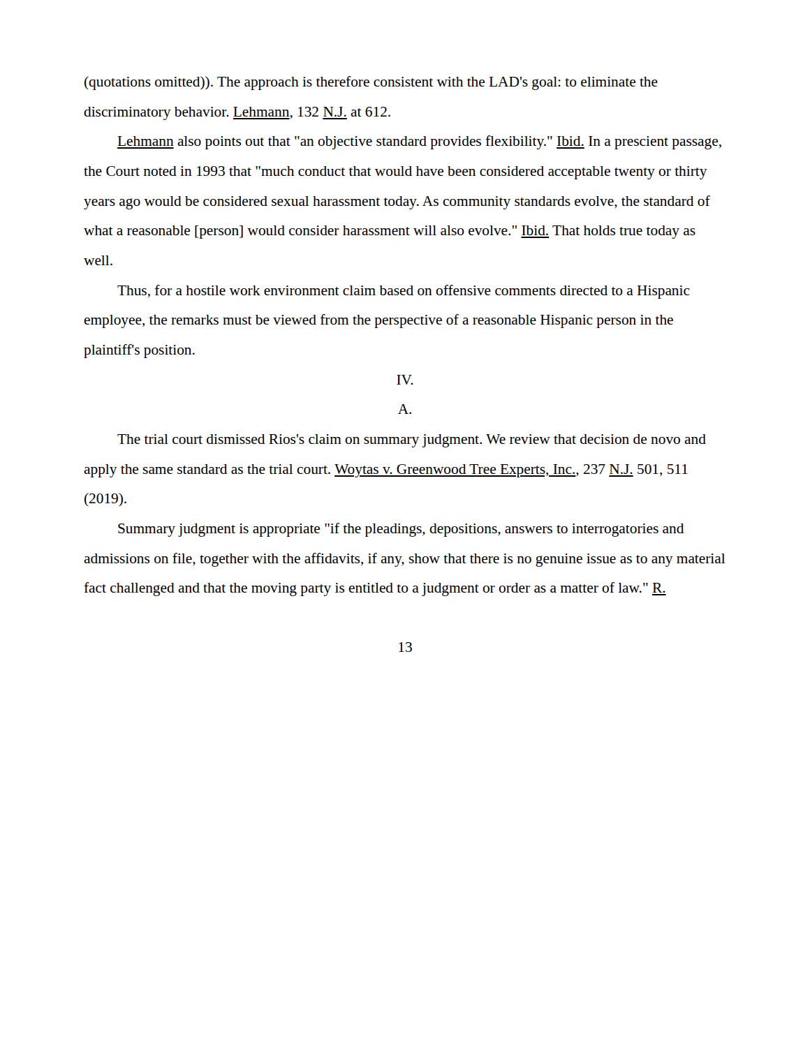(quotations omitted)). The approach is therefore consistent with the LAD's goal: to eliminate the discriminatory behavior. Lehmann, 132 N.J. at 612.
Lehmann also points out that "an objective standard provides flexibility." Ibid. In a prescient passage, the Court noted in 1993 that "much conduct that would have been considered acceptable twenty or thirty years ago would be considered sexual harassment today. As community standards evolve, the standard of what a reasonable [person] would consider harassment will also evolve." Ibid. That holds true today as well.
Thus, for a hostile work environment claim based on offensive comments directed to a Hispanic employee, the remarks must be viewed from the perspective of a reasonable Hispanic person in the plaintiff's position.
IV.
A.
The trial court dismissed Rios's claim on summary judgment. We review that decision de novo and apply the same standard as the trial court. Woytas v. Greenwood Tree Experts, Inc., 237 N.J. 501, 511 (2019).
Summary judgment is appropriate "if the pleadings, depositions, answers to interrogatories and admissions on file, together with the affidavits, if any, show that there is no genuine issue as to any material fact challenged and that the moving party is entitled to a judgment or order as a matter of law." R.
13